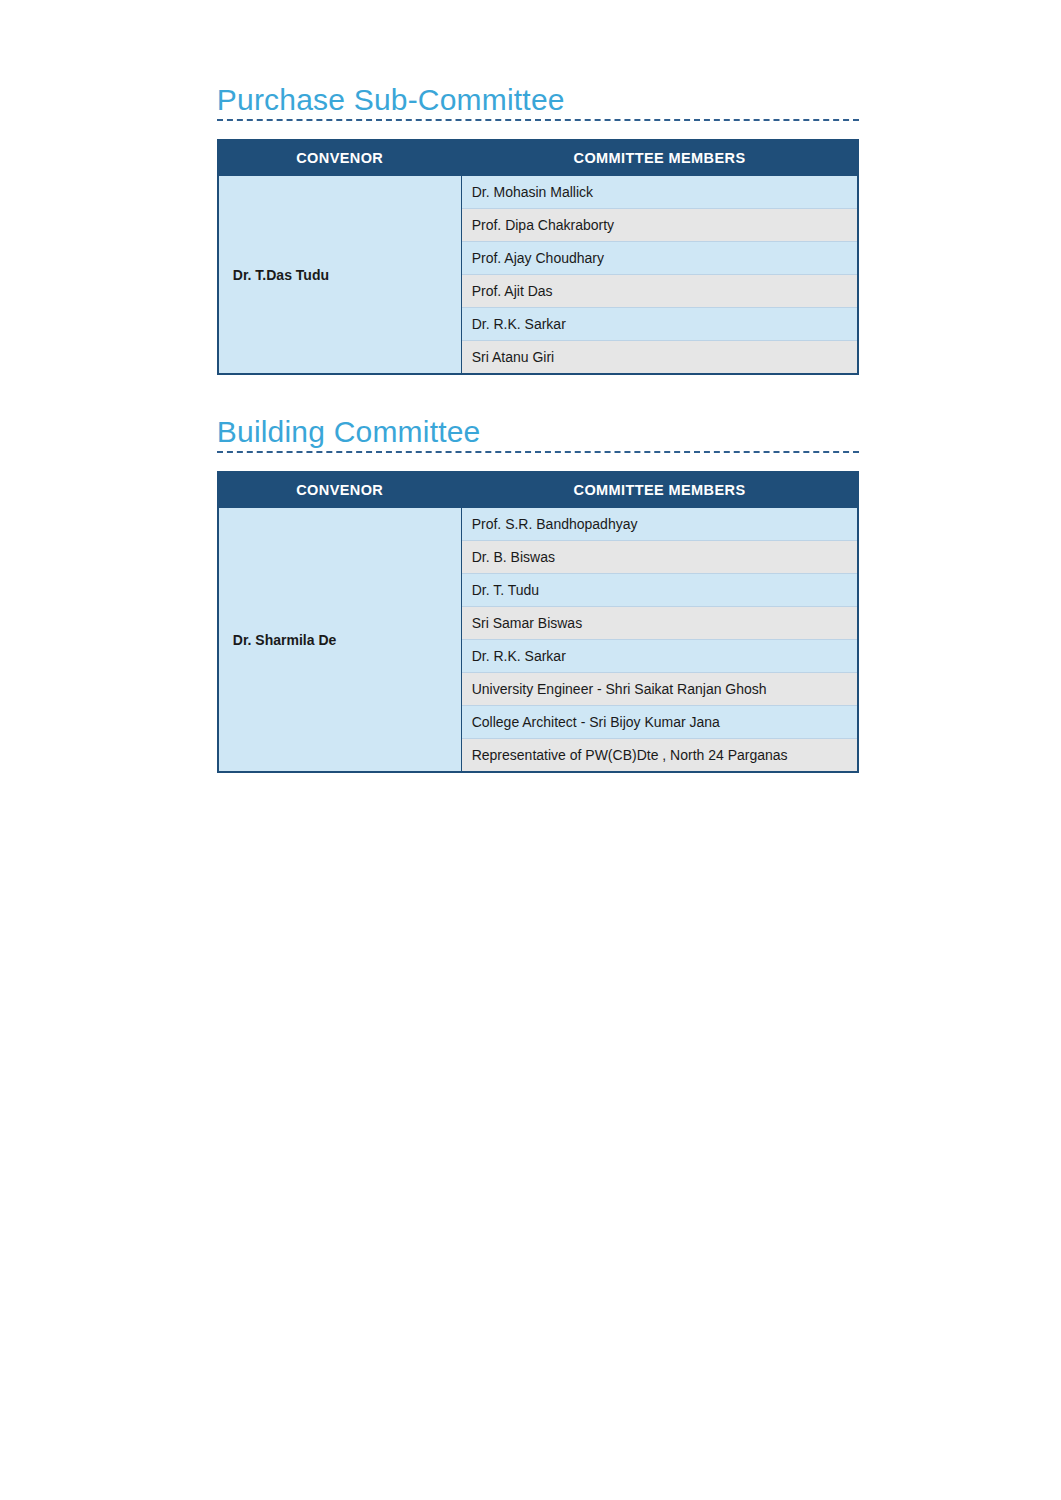Purchase Sub-Committee
| CONVENOR | COMMITTEE MEMBERS |
| --- | --- |
| Dr. T.Das Tudu | Dr. Mohasin Mallick |
| Prof. Dipa Chakraborty |
| Prof. Ajay Choudhary |
| Prof. Ajit Das |
| Dr. R.K. Sarkar |
| Sri Atanu Giri |
Building Committee
| CONVENOR | COMMITTEE MEMBERS |
| --- | --- |
| Dr. Sharmila De | Prof. S.R. Bandhopadhyay |
| Dr. B. Biswas |
| Dr. T. Tudu |
| Sri Samar Biswas |
| Dr. R.K. Sarkar |
| University Engineer - Shri Saikat Ranjan Ghosh |
| College Architect - Sri Bijoy Kumar Jana |
| Representative of PW(CB)Dte , North 24 Parganas |